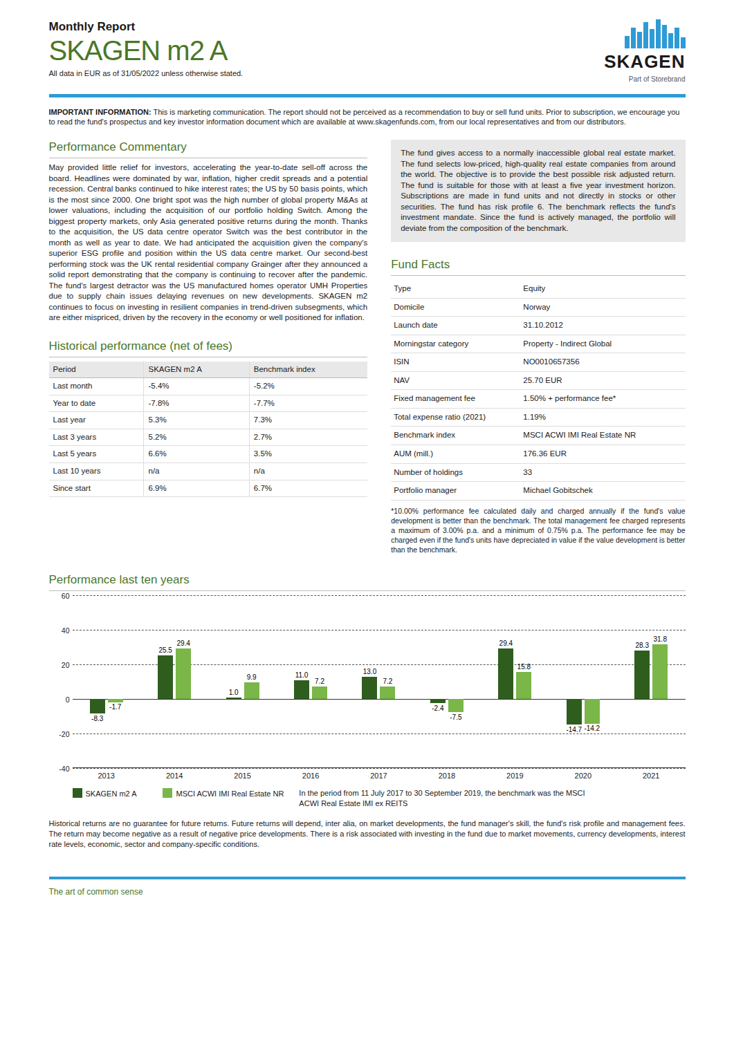Monthly Report
SKAGEN m2 A
All data in EUR as of 31/05/2022 unless otherwise stated.
SKAGEN
Part of Storebrand
IMPORTANT INFORMATION: This is marketing communication. The report should not be perceived as a recommendation to buy or sell fund units. Prior to subscription, we encourage you to read the fund's prospectus and key investor information document which are available at www.skagenfunds.com, from our local representatives and from our distributors.
Performance Commentary
May provided little relief for investors, accelerating the year-to-date sell-off across the board. Headlines were dominated by war, inflation, higher credit spreads and a potential recession. Central banks continued to hike interest rates; the US by 50 basis points, which is the most since 2000. One bright spot was the high number of global property M&As at lower valuations, including the acquisition of our portfolio holding Switch. Among the biggest property markets, only Asia generated positive returns during the month. Thanks to the acquisition, the US data centre operator Switch was the best contributor in the month as well as year to date. We had anticipated the acquisition given the company's superior ESG profile and position within the US data centre market. Our second-best performing stock was the UK rental residential company Grainger after they announced a solid report demonstrating that the company is continuing to recover after the pandemic. The fund's largest detractor was the US manufactured homes operator UMH Properties due to supply chain issues delaying revenues on new developments. SKAGEN m2 continues to focus on investing in resilient companies in trend-driven subsegments, which are either mispriced, driven by the recovery in the economy or well positioned for inflation.
Historical performance (net of fees)
| Period | SKAGEN m2 A | Benchmark index |
| --- | --- | --- |
| Last month | -5.4% | -5.2% |
| Year to date | -7.8% | -7.7% |
| Last year | 5.3% | 7.3% |
| Last 3 years | 5.2% | 2.7% |
| Last 5 years | 6.6% | 3.5% |
| Last 10 years | n/a | n/a |
| Since start | 6.9% | 6.7% |
The fund gives access to a normally inaccessible global real estate market. The fund selects low-priced, high-quality real estate companies from around the world. The objective is to provide the best possible risk adjusted return. The fund is suitable for those with at least a five year investment horizon. Subscriptions are made in fund units and not directly in stocks or other securities. The fund has risk profile 6. The benchmark reflects the fund's investment mandate. Since the fund is actively managed, the portfolio will deviate from the composition of the benchmark.
Fund Facts
| Type | Equity |
| Domicile | Norway |
| Launch date | 31.10.2012 |
| Morningstar category | Property - Indirect Global |
| ISIN | NO0010657356 |
| NAV | 25.70 EUR |
| Fixed management fee | 1.50% + performance fee* |
| Total expense ratio (2021) | 1.19% |
| Benchmark index | MSCI ACWI IMI Real Estate NR |
| AUM (mill.) | 176.36 EUR |
| Number of holdings | 33 |
| Portfolio manager | Michael Gobitschek |
*10.00% performance fee calculated daily and charged annually if the fund's value development is better than the benchmark. The total management fee charged represents a maximum of 3.00% p.a. and a minimum of 0.75% p.a. The performance fee may be charged even if the fund's units have depreciated in value if the value development is better than the benchmark.
Performance last ten years
gridlines: scale -40 .. 60 over 250px => 2.5px per unit
60
40
20
0
-20
-40
-8.3
-1.7
25.5
29.4
1.0
9.9
11.0
7.2
13.0
7.2
-2.4
-7.5
29.4
15.8
-14.7
-14.2
28.3
31.8
2013
2014
2015
2016
2017
2018
2019
2020
2021
SKAGEN m2 A MSCI ACWI IMI Real Estate NR In the period from 11 July 2017 to 30 September 2019, the benchmark was the MSCI ACWI Real Estate IMI ex REITS
Historical returns are no guarantee for future returns. Future returns will depend, inter alia, on market developments, the fund manager's skill, the fund's risk profile and management fees. The return may become negative as a result of negative price developments. There is a risk associated with investing in the fund due to market movements, currency developments, interest rate levels, economic, sector and company-specific conditions.
The art of common sense